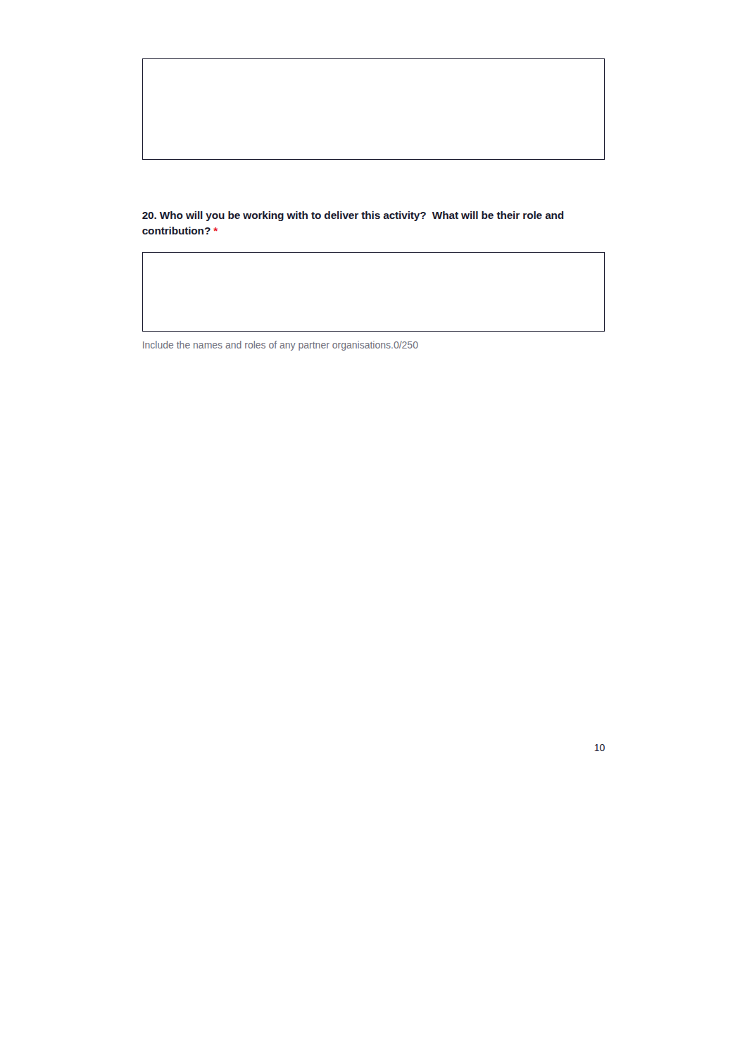20. Who will you be working with to deliver this activity? What will be their role and contribution? *
Include the names and roles of any partner organisations.0/250
10